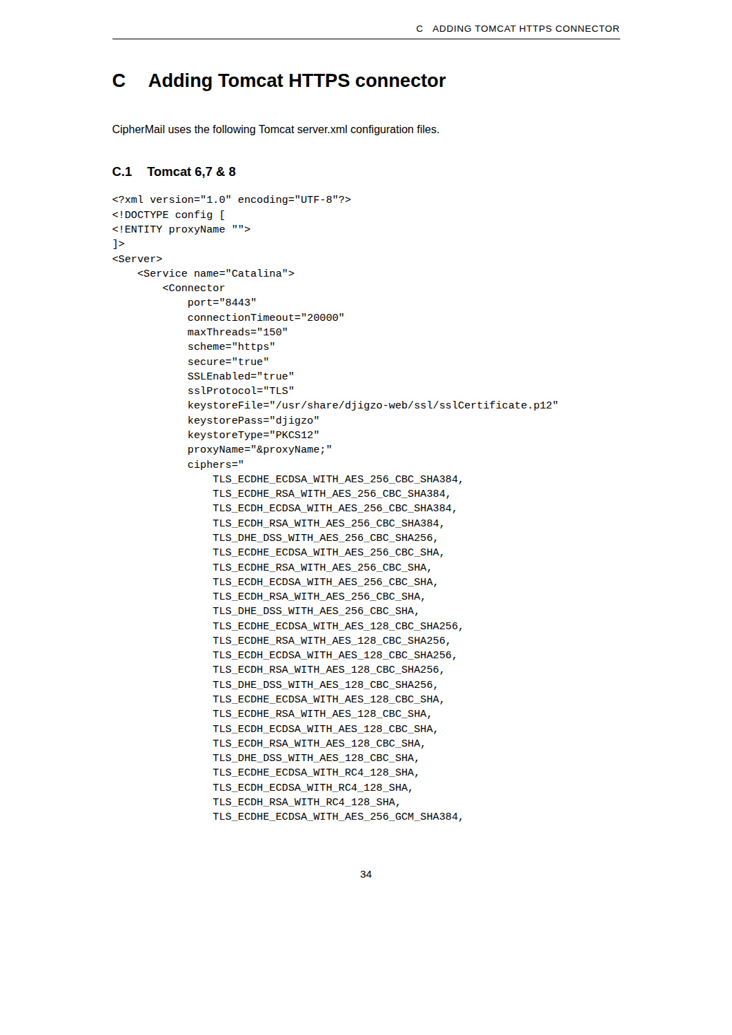C ADDING TOMCAT HTTPS CONNECTOR
CAdding Tomcat HTTPS connector
CipherMail uses the following Tomcat server.xml configuration files.
C.1 Tomcat 6,7 & 8
<?xml version="1.0" encoding="UTF-8"?>
<!DOCTYPE config [
<!ENTITY proxyName "">
]>
<Server>
    <Service name="Catalina">
        <Connector
            port="8443"
            connectionTimeout="20000"
            maxThreads="150"
            scheme="https"
            secure="true"
            SSLEnabled="true"
            sslProtocol="TLS"
            keystoreFile="/usr/share/djigzo-web/ssl/sslCertificate.p12"
            keystorePass="djigzo"
            keystoreType="PKCS12"
            proxyName="&proxyName;"
            ciphers="
                TLS_ECDHE_ECDSA_WITH_AES_256_CBC_SHA384,
                TLS_ECDHE_RSA_WITH_AES_256_CBC_SHA384,
                TLS_ECDH_ECDSA_WITH_AES_256_CBC_SHA384,
                TLS_ECDH_RSA_WITH_AES_256_CBC_SHA384,
                TLS_DHE_DSS_WITH_AES_256_CBC_SHA256,
                TLS_ECDHE_ECDSA_WITH_AES_256_CBC_SHA,
                TLS_ECDHE_RSA_WITH_AES_256_CBC_SHA,
                TLS_ECDH_ECDSA_WITH_AES_256_CBC_SHA,
                TLS_ECDH_RSA_WITH_AES_256_CBC_SHA,
                TLS_DHE_DSS_WITH_AES_256_CBC_SHA,
                TLS_ECDHE_ECDSA_WITH_AES_128_CBC_SHA256,
                TLS_ECDHE_RSA_WITH_AES_128_CBC_SHA256,
                TLS_ECDH_ECDSA_WITH_AES_128_CBC_SHA256,
                TLS_ECDH_RSA_WITH_AES_128_CBC_SHA256,
                TLS_DHE_DSS_WITH_AES_128_CBC_SHA256,
                TLS_ECDHE_ECDSA_WITH_AES_128_CBC_SHA,
                TLS_ECDHE_RSA_WITH_AES_128_CBC_SHA,
                TLS_ECDH_ECDSA_WITH_AES_128_CBC_SHA,
                TLS_ECDH_RSA_WITH_AES_128_CBC_SHA,
                TLS_DHE_DSS_WITH_AES_128_CBC_SHA,
                TLS_ECDHE_ECDSA_WITH_RC4_128_SHA,
                TLS_ECDH_ECDSA_WITH_RC4_128_SHA,
                TLS_ECDH_RSA_WITH_RC4_128_SHA,
                TLS_ECDHE_ECDSA_WITH_AES_256_GCM_SHA384,
34